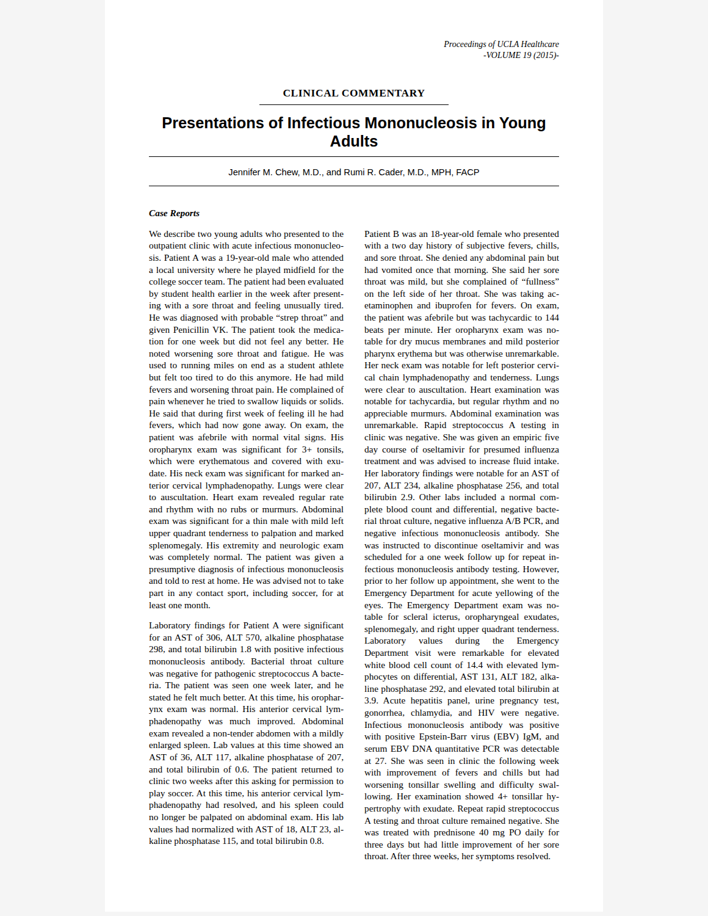Proceedings of UCLA Healthcare
-VOLUME 19 (2015)-
CLINICAL COMMENTARY
Presentations of Infectious Mononucleosis in Young Adults
Jennifer M. Chew, M.D., and Rumi R. Cader, M.D., MPH, FACP
Case Reports
We describe two young adults who presented to the outpatient clinic with acute infectious mononucleosis. Patient A was a 19-year-old male who attended a local university where he played midfield for the college soccer team. The patient had been evaluated by student health earlier in the week after presenting with a sore throat and feeling unusually tired. He was diagnosed with probable “strep throat” and given Penicillin VK. The patient took the medication for one week but did not feel any better. He noted worsening sore throat and fatigue. He was used to running miles on end as a student athlete but felt too tired to do this anymore. He had mild fevers and worsening throat pain. He complained of pain whenever he tried to swallow liquids or solids. He said that during first week of feeling ill he had fevers, which had now gone away. On exam, the patient was afebrile with normal vital signs. His oropharynx exam was significant for 3+ tonsils, which were erythematous and covered with exudate. His neck exam was significant for marked anterior cervical lymphadenopathy. Lungs were clear to auscultation. Heart exam revealed regular rate and rhythm with no rubs or murmurs. Abdominal exam was significant for a thin male with mild left upper quadrant tenderness to palpation and marked splenomegaly. His extremity and neurologic exam was completely normal. The patient was given a presumptive diagnosis of infectious mononucleosis and told to rest at home. He was advised not to take part in any contact sport, including soccer, for at least one month.
Laboratory findings for Patient A were significant for an AST of 306, ALT 570, alkaline phosphatase 298, and total bilirubin 1.8 with positive infectious mononucleosis antibody. Bacterial throat culture was negative for pathogenic streptococcus A bacteria. The patient was seen one week later, and he stated he felt much better. At this time, his oropharynx exam was normal. His anterior cervical lymphadenopathy was much improved. Abdominal exam revealed a non-tender abdomen with a mildly enlarged spleen. Lab values at this time showed an AST of 36, ALT 117, alkaline phosphatase of 207, and total bilirubin of 0.6. The patient returned to clinic two weeks after this asking for permission to play soccer. At this time, his anterior cervical lymphadenopathy had resolved, and his spleen could no longer be palpated on abdominal exam. His lab values had normalized with AST of 18, ALT 23, alkaline phosphatase 115, and total bilirubin 0.8.
Patient B was an 18-year-old female who presented with a two day history of subjective fevers, chills, and sore throat. She denied any abdominal pain but had vomited once that morning. She said her sore throat was mild, but she complained of “fullness” on the left side of her throat. She was taking acetaminophen and ibuprofen for fevers. On exam, the patient was afebrile but was tachycardic to 144 beats per minute. Her oropharynx exam was notable for dry mucus membranes and mild posterior pharynx erythema but was otherwise unremarkable. Her neck exam was notable for left posterior cervical chain lymphadenopathy and tenderness. Lungs were clear to auscultation. Heart examination was notable for tachycardia, but regular rhythm and no appreciable murmurs. Abdominal examination was unremarkable. Rapid streptococcus A testing in clinic was negative. She was given an empiric five day course of oseltamivir for presumed influenza treatment and was advised to increase fluid intake. Her laboratory findings were notable for an AST of 207, ALT 234, alkaline phosphatase 256, and total bilirubin 2.9. Other labs included a normal complete blood count and differential, negative bacterial throat culture, negative influenza A/B PCR, and negative infectious mononucleosis antibody. She was instructed to discontinue oseltamivir and was scheduled for a one week follow up for repeat infectious mononucleosis antibody testing. However, prior to her follow up appointment, she went to the Emergency Department for acute yellowing of the eyes. The Emergency Department exam was notable for scleral icterus, oropharyngeal exudates, splenomegaly, and right upper quadrant tenderness. Laboratory values during the Emergency Department visit were remarkable for elevated white blood cell count of 14.4 with elevated lymphocytes on differential, AST 131, ALT 182, alkaline phosphatase 292, and elevated total bilirubin at 3.9. Acute hepatitis panel, urine pregnancy test, gonorrhea, chlamydia, and HIV were negative. Infectious mononucleosis antibody was positive with positive Epstein-Barr virus (EBV) IgM, and serum EBV DNA quantitative PCR was detectable at 27. She was seen in clinic the following week with improvement of fevers and chills but had worsening tonsillar swelling and difficulty swallowing. Her examination showed 4+ tonsillar hypertrophy with exudate. Repeat rapid streptococcus A testing and throat culture remained negative. She was treated with prednisone 40 mg PO daily for three days but had little improvement of her sore throat. After three weeks, her symptoms resolved.